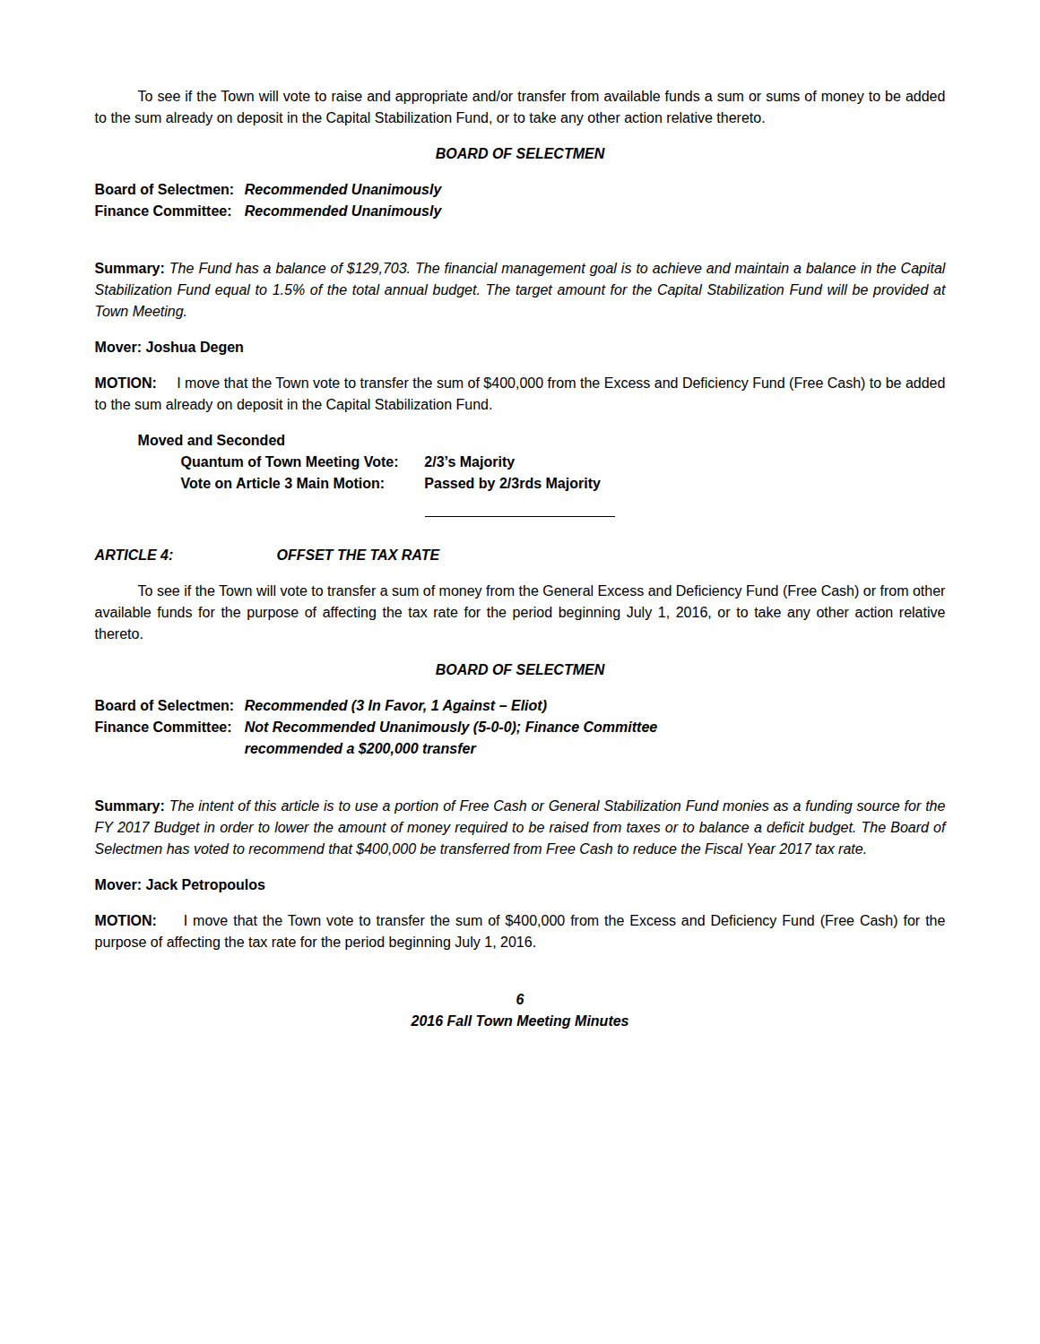To see if the Town will vote to raise and appropriate and/or transfer from available funds a sum or sums of money to be added to the sum already on deposit in the Capital Stabilization Fund, or to take any other action relative thereto.
BOARD OF SELECTMEN
| Board of Selectmen: | Recommended Unanimously |
| Finance Committee: | Recommended Unanimously |
Summary: The Fund has a balance of $129,703. The financial management goal is to achieve and maintain a balance in the Capital Stabilization Fund equal to 1.5% of the total annual budget. The target amount for the Capital Stabilization Fund will be provided at Town Meeting.
Mover: Joshua Degen
MOTION: I move that the Town vote to transfer the sum of $400,000 from the Excess and Deficiency Fund (Free Cash) to be added to the sum already on deposit in the Capital Stabilization Fund.
Moved and Seconded
| Quantum of Town Meeting Vote: | 2/3’s Majority |
| Vote on Article 3 Main Motion: | Passed by 2/3rds Majority |
ARTICLE 4:OFFSET THE TAX RATE
To see if the Town will vote to transfer a sum of money from the General Excess and Deficiency Fund (Free Cash) or from other available funds for the purpose of affecting the tax rate for the period beginning July 1, 2016, or to take any other action relative thereto.
BOARD OF SELECTMEN
| Board of Selectmen: | Recommended (3 In Favor, 1 Against – Eliot) |
| Finance Committee: | Not Recommended Unanimously (5-0-0); Finance Committee recommended a $200,000 transfer |
Summary: The intent of this article is to use a portion of Free Cash or General Stabilization Fund monies as a funding source for the FY 2017 Budget in order to lower the amount of money required to be raised from taxes or to balance a deficit budget. The Board of Selectmen has voted to recommend that $400,000 be transferred from Free Cash to reduce the Fiscal Year 2017 tax rate.
Mover: Jack Petropoulos
MOTION: I move that the Town vote to transfer the sum of $400,000 from the Excess and Deficiency Fund (Free Cash) for the purpose of affecting the tax rate for the period beginning July 1, 2016.
6
2016 Fall Town Meeting Minutes